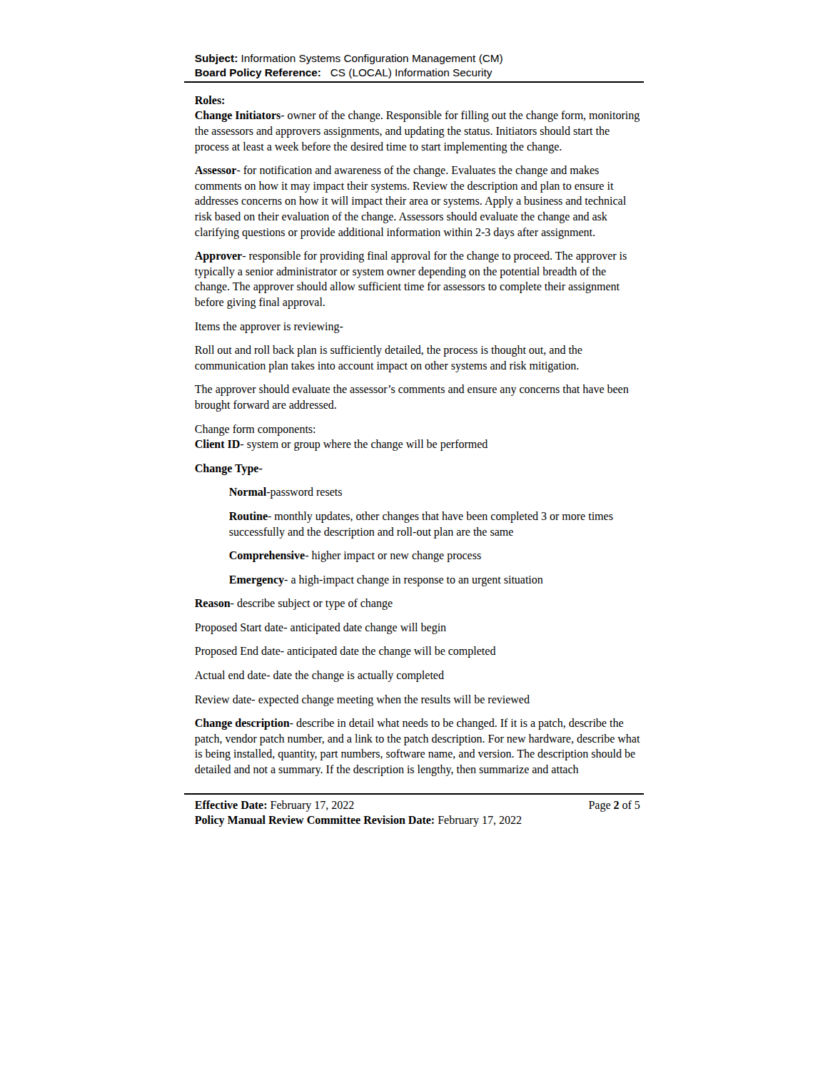Subject: Information Systems Configuration Management (CM)
Board Policy Reference: CS (LOCAL) Information Security
Roles:
Change Initiators- owner of the change. Responsible for filling out the change form, monitoring the assessors and approvers assignments, and updating the status. Initiators should start the process at least a week before the desired time to start implementing the change.
Assessor- for notification and awareness of the change. Evaluates the change and makes comments on how it may impact their systems. Review the description and plan to ensure it addresses concerns on how it will impact their area or systems. Apply a business and technical risk based on their evaluation of the change. Assessors should evaluate the change and ask clarifying questions or provide additional information within 2-3 days after assignment.
Approver- responsible for providing final approval for the change to proceed. The approver is typically a senior administrator or system owner depending on the potential breadth of the change. The approver should allow sufficient time for assessors to complete their assignment before giving final approval.
Items the approver is reviewing-
Roll out and roll back plan is sufficiently detailed, the process is thought out, and the communication plan takes into account impact on other systems and risk mitigation.
The approver should evaluate the assessor’s comments and ensure any concerns that have been brought forward are addressed.
Change form components:
Client ID- system or group where the change will be performed
Change Type-
Normal-password resets
Routine- monthly updates, other changes that have been completed 3 or more times successfully and the description and roll-out plan are the same
Comprehensive- higher impact or new change process
Emergency- a high-impact change in response to an urgent situation
Reason- describe subject or type of change
Proposed Start date- anticipated date change will begin
Proposed End date- anticipated date the change will be completed
Actual end date- date the change is actually completed
Review date- expected change meeting when the results will be reviewed
Change description- describe in detail what needs to be changed. If it is a patch, describe the patch, vendor patch number, and a link to the patch description. For new hardware, describe what is being installed, quantity, part numbers, software name, and version. The description should be detailed and not a summary. If the description is lengthy, then summarize and attach
Effective Date: February 17, 2022
Page 2 of 5
Policy Manual Review Committee Revision Date: February 17, 2022